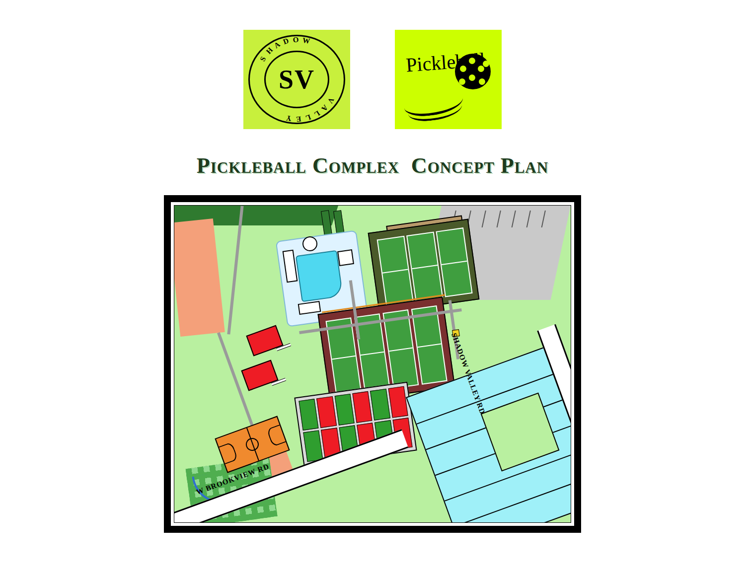SV
S H A D O W V A L L E Y
Pickleball
Pickleball Complex Concept Plan
W BROOKVIEW RD
SHADOW VALLEY RD